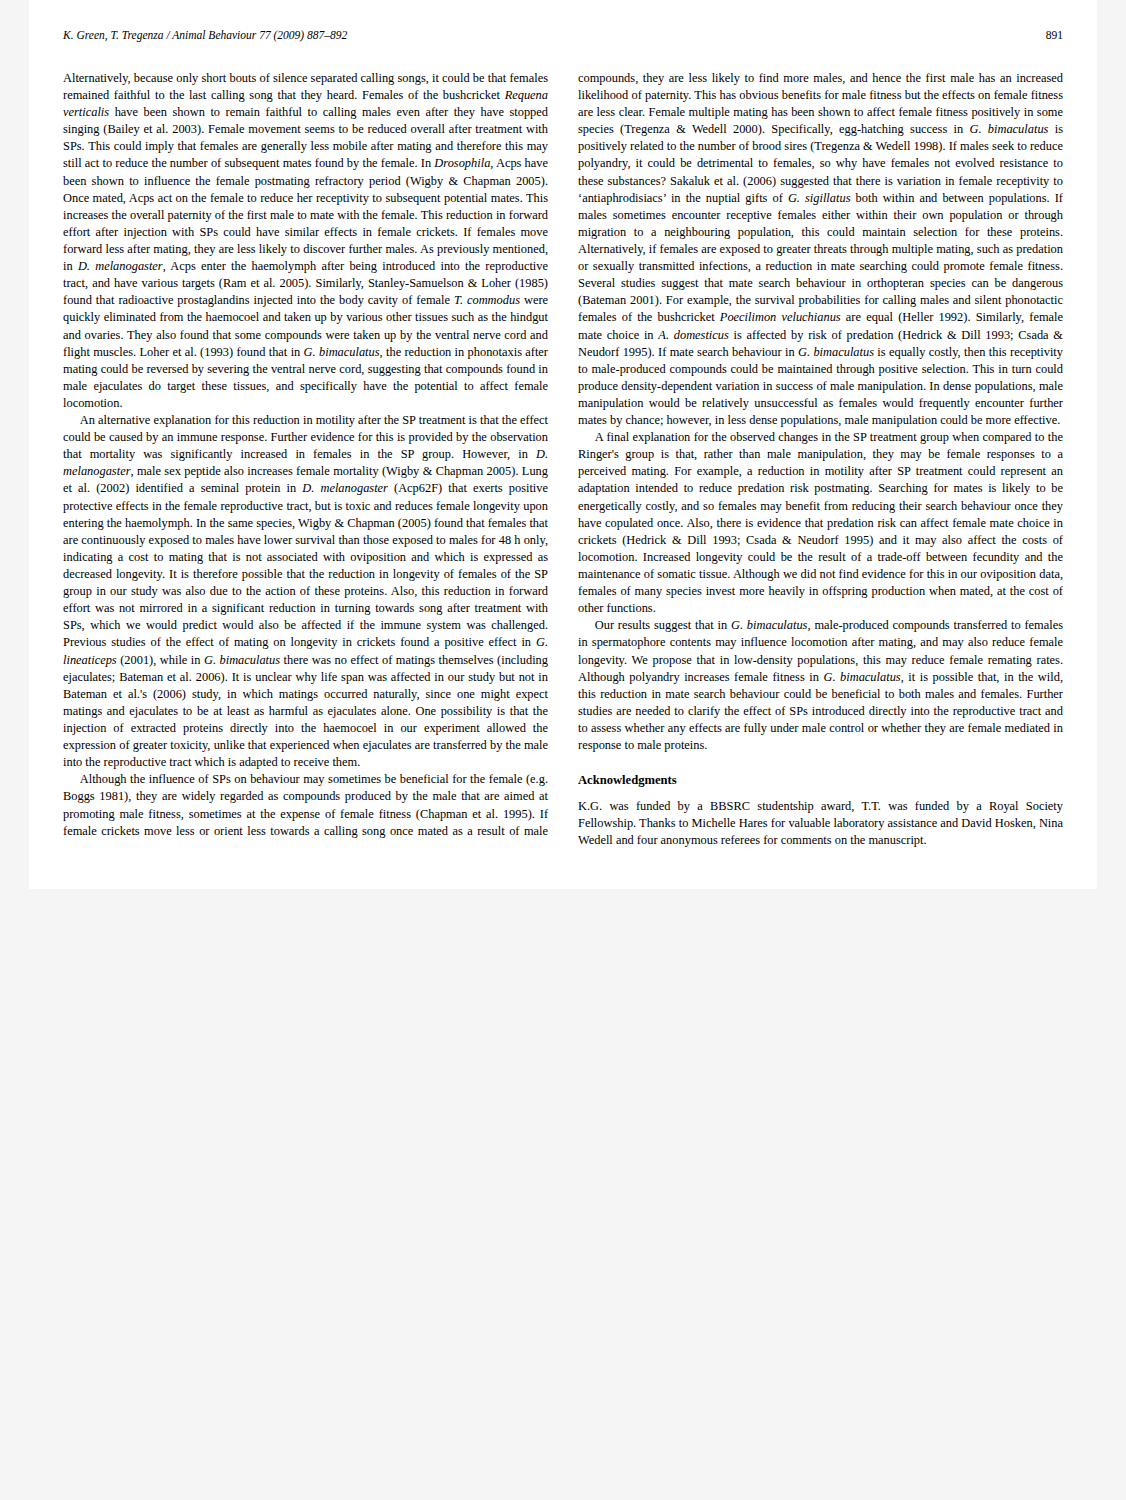K. Green, T. Tregenza / Animal Behaviour 77 (2009) 887–892 891
Alternatively, because only short bouts of silence separated calling songs, it could be that females remained faithful to the last calling song that they heard. Females of the bushcricket Requena verticalis have been shown to remain faithful to calling males even after they have stopped singing (Bailey et al. 2003). Female movement seems to be reduced overall after treatment with SPs. This could imply that females are generally less mobile after mating and therefore this may still act to reduce the number of subsequent mates found by the female. In Drosophila, Acps have been shown to influence the female postmating refractory period (Wigby & Chapman 2005). Once mated, Acps act on the female to reduce her receptivity to subsequent potential mates. This increases the overall paternity of the first male to mate with the female. This reduction in forward effort after injection with SPs could have similar effects in female crickets. If females move forward less after mating, they are less likely to discover further males. As previously mentioned, in D. melanogaster, Acps enter the haemolymph after being introduced into the reproductive tract, and have various targets (Ram et al. 2005). Similarly, Stanley-Samuelson & Loher (1985) found that radioactive prostaglandins injected into the body cavity of female T. commodus were quickly eliminated from the haemocoel and taken up by various other tissues such as the hindgut and ovaries. They also found that some compounds were taken up by the ventral nerve cord and flight muscles. Loher et al. (1993) found that in G. bimaculatus, the reduction in phonotaxis after mating could be reversed by severing the ventral nerve cord, suggesting that compounds found in male ejaculates do target these tissues, and specifically have the potential to affect female locomotion.
An alternative explanation for this reduction in motility after the SP treatment is that the effect could be caused by an immune response. Further evidence for this is provided by the observation that mortality was significantly increased in females in the SP group. However, in D. melanogaster, male sex peptide also increases female mortality (Wigby & Chapman 2005). Lung et al. (2002) identified a seminal protein in D. melanogaster (Acp62F) that exerts positive protective effects in the female reproductive tract, but is toxic and reduces female longevity upon entering the haemolymph. In the same species, Wigby & Chapman (2005) found that females that are continuously exposed to males have lower survival than those exposed to males for 48 h only, indicating a cost to mating that is not associated with oviposition and which is expressed as decreased longevity. It is therefore possible that the reduction in longevity of females of the SP group in our study was also due to the action of these proteins. Also, this reduction in forward effort was not mirrored in a significant reduction in turning towards song after treatment with SPs, which we would predict would also be affected if the immune system was challenged. Previous studies of the effect of mating on longevity in crickets found a positive effect in G. lineaticeps (2001), while in G. bimaculatus there was no effect of matings themselves (including ejaculates; Bateman et al. 2006). It is unclear why life span was affected in our study but not in Bateman et al.'s (2006) study, in which matings occurred naturally, since one might expect matings and ejaculates to be at least as harmful as ejaculates alone. One possibility is that the injection of extracted proteins directly into the haemocoel in our experiment allowed the expression of greater toxicity, unlike that experienced when ejaculates are transferred by the male into the reproductive tract which is adapted to receive them.
Although the influence of SPs on behaviour may sometimes be beneficial for the female (e.g. Boggs 1981), they are widely regarded as compounds produced by the male that are aimed at promoting male fitness, sometimes at the expense of female fitness (Chapman et al. 1995). If female crickets move less or orient less towards a calling song once mated as a result of male compounds, they are less likely to find more males, and hence the first male has an increased likelihood of paternity. This has obvious benefits for male fitness but the effects on female fitness are less clear. Female multiple mating has been shown to affect female fitness positively in some species (Tregenza & Wedell 2000). Specifically, egg-hatching success in G. bimaculatus is positively related to the number of brood sires (Tregenza & Wedell 1998). If males seek to reduce polyandry, it could be detrimental to females, so why have females not evolved resistance to these substances? Sakaluk et al. (2006) suggested that there is variation in female receptivity to ‘antiaphrodisiacs’ in the nuptial gifts of G. sigillatus both within and between populations. If males sometimes encounter receptive females either within their own population or through migration to a neighbouring population, this could maintain selection for these proteins. Alternatively, if females are exposed to greater threats through multiple mating, such as predation or sexually transmitted infections, a reduction in mate searching could promote female fitness. Several studies suggest that mate search behaviour in orthopteran species can be dangerous (Bateman 2001). For example, the survival probabilities for calling males and silent phonotactic females of the bushcricket Poecilimon veluchianus are equal (Heller 1992). Similarly, female mate choice in A. domesticus is affected by risk of predation (Hedrick & Dill 1993; Csada & Neudorf 1995). If mate search behaviour in G. bimaculatus is equally costly, then this receptivity to male-produced compounds could be maintained through positive selection. This in turn could produce density-dependent variation in success of male manipulation. In dense populations, male manipulation would be relatively unsuccessful as females would frequently encounter further mates by chance; however, in less dense populations, male manipulation could be more effective.
A final explanation for the observed changes in the SP treatment group when compared to the Ringer's group is that, rather than male manipulation, they may be female responses to a perceived mating. For example, a reduction in motility after SP treatment could represent an adaptation intended to reduce predation risk postmating. Searching for mates is likely to be energetically costly, and so females may benefit from reducing their search behaviour once they have copulated once. Also, there is evidence that predation risk can affect female mate choice in crickets (Hedrick & Dill 1993; Csada & Neudorf 1995) and it may also affect the costs of locomotion. Increased longevity could be the result of a trade-off between fecundity and the maintenance of somatic tissue. Although we did not find evidence for this in our oviposition data, females of many species invest more heavily in offspring production when mated, at the cost of other functions.
Our results suggest that in G. bimaculatus, male-produced compounds transferred to females in spermatophore contents may influence locomotion after mating, and may also reduce female longevity. We propose that in low-density populations, this may reduce female remating rates. Although polyandry increases female fitness in G. bimaculatus, it is possible that, in the wild, this reduction in mate search behaviour could be beneficial to both males and females. Further studies are needed to clarify the effect of SPs introduced directly into the reproductive tract and to assess whether any effects are fully under male control or whether they are female mediated in response to male proteins.
Acknowledgments
K.G. was funded by a BBSRC studentship award, T.T. was funded by a Royal Society Fellowship. Thanks to Michelle Hares for valuable laboratory assistance and David Hosken, Nina Wedell and four anonymous referees for comments on the manuscript.